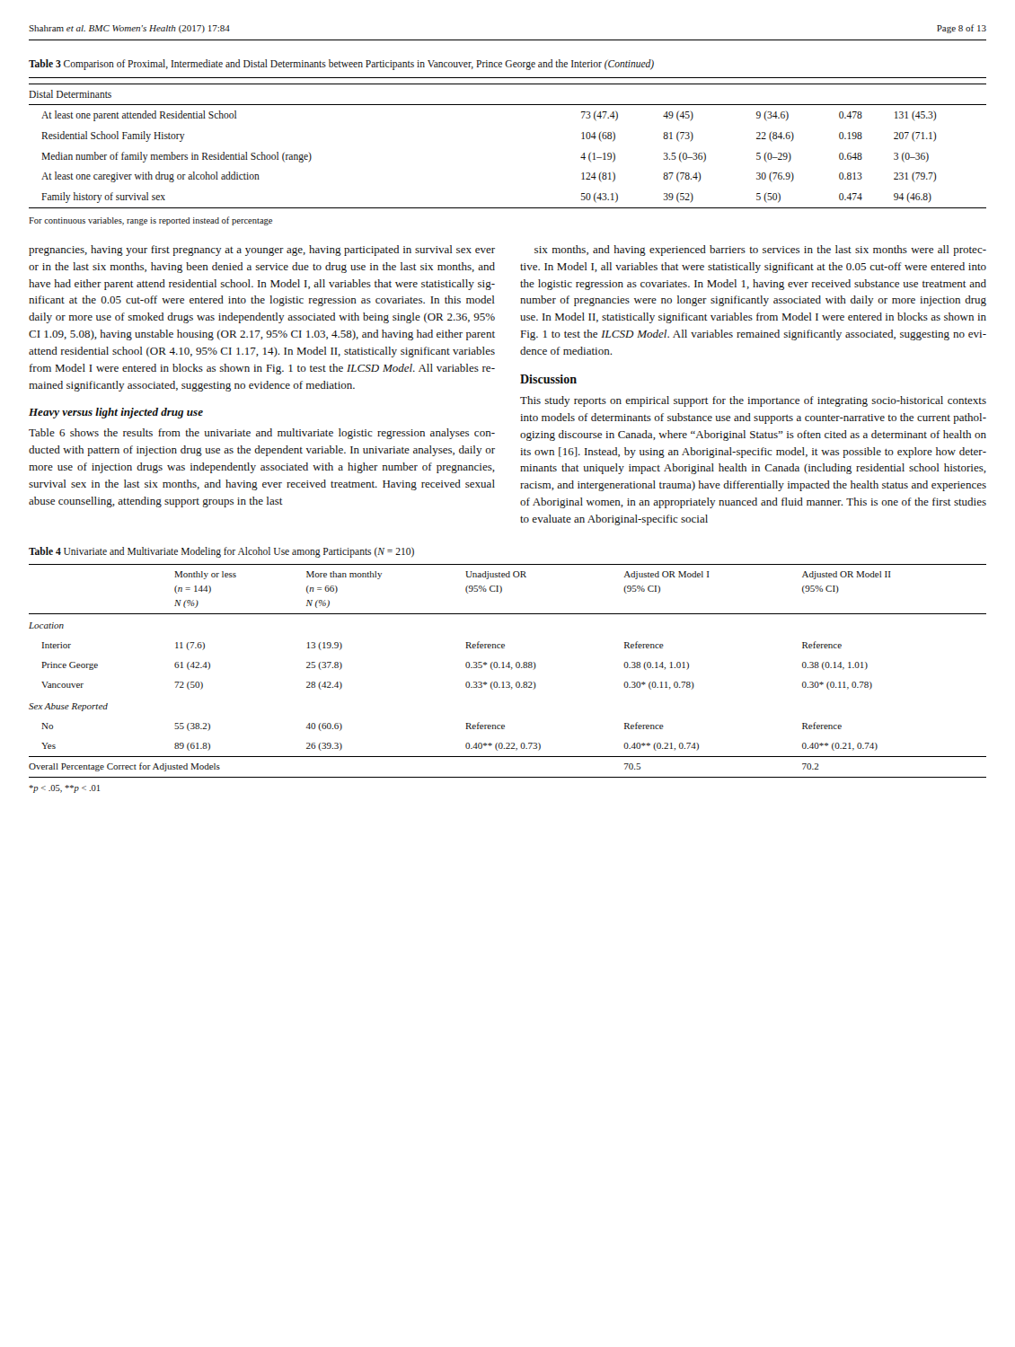Shahram et al. BMC Women's Health (2017) 17:84
Page 8 of 13
Table 3 Comparison of Proximal, Intermediate and Distal Determinants between Participants in Vancouver, Prince George and the Interior (Continued)
| Distal Determinants |
| At least one parent attended Residential School | 73 (47.4) | 49 (45) | 9 (34.6) | 0.478 | 131 (45.3) |
| Residential School Family History | 104 (68) | 81 (73) | 22 (84.6) | 0.198 | 207 (71.1) |
| Median number of family members in Residential School (range) | 4 (1–19) | 3.5 (0–36) | 5 (0–29) | 0.648 | 3 (0–36) |
| At least one caregiver with drug or alcohol addiction | 124 (81) | 87 (78.4) | 30 (76.9) | 0.813 | 231 (79.7) |
| Family history of survival sex | 50 (43.1) | 39 (52) | 5 (50) | 0.474 | 94 (46.8) |
For continuous variables, range is reported instead of percentage
pregnancies, having your first pregnancy at a younger age, having participated in survival sex ever or in the last six months, having been denied a service due to drug use in the last six months, and have had either parent attend residential school. In Model I, all variables that were statistically significant at the 0.05 cut-off were entered into the logistic regression as covariates. In this model daily or more use of smoked drugs was independently associated with being single (OR 2.36, 95% CI 1.09, 5.08), having unstable housing (OR 2.17, 95% CI 1.03, 4.58), and having had either parent attend residential school (OR 4.10, 95% CI 1.17, 14). In Model II, statistically significant variables from Model I were entered in blocks as shown in Fig. 1 to test the ILCSD Model. All variables remained significantly associated, suggesting no evidence of mediation.
Heavy versus light injected drug use
Table 6 shows the results from the univariate and multivariate logistic regression analyses conducted with pattern of injection drug use as the dependent variable. In univariate analyses, daily or more use of injection drugs was independently associated with a higher number of pregnancies, survival sex in the last six months, and having ever received treatment. Having received sexual abuse counselling, attending support groups in the last
six months, and having experienced barriers to services in the last six months were all protective. In Model I, all variables that were statistically significant at the 0.05 cut-off were entered into the logistic regression as covariates. In Model 1, having ever received substance use treatment and number of pregnancies were no longer significantly associated with daily or more injection drug use. In Model II, statistically significant variables from Model I were entered in blocks as shown in Fig. 1 to test the ILCSD Model. All variables remained significantly associated, suggesting no evidence of mediation.
Discussion
This study reports on empirical support for the importance of integrating socio-historical contexts into models of determinants of substance use and supports a counter-narrative to the current pathologizing discourse in Canada, where “Aboriginal Status” is often cited as a determinant of health on its own [16]. Instead, by using an Aboriginal-specific model, it was possible to explore how determinants that uniquely impact Aboriginal health in Canada (including residential school histories, racism, and intergenerational trauma) have differentially impacted the health status and experiences of Aboriginal women, in an appropriately nuanced and fluid manner. This is one of the first studies to evaluate an Aboriginal-specific social
Table 4 Univariate and Multivariate Modeling for Alcohol Use among Participants ( N = 210)
| | Monthly or less ( n = 144) N (%) | More than monthly ( n = 66) N (%) | Unadjusted OR (95% CI) | Adjusted OR Model I (95% CI) | Adjusted OR Model II (95% CI) |
| --- | --- | --- | --- | --- | --- |
| Location |
| Interior | 11 (7.6) | 13 (19.9) | Reference | Reference | Reference |
| Prince George | 61 (42.4) | 25 (37.8) | 0.35* (0.14, 0.88) | 0.38 (0.14, 1.01) | 0.38 (0.14, 1.01) |
| Vancouver | 72 (50) | 28 (42.4) | 0.33* (0.13, 0.82) | 0.30* (0.11, 0.78) | 0.30* (0.11, 0.78) |
| Sex Abuse Reported |
| No | 55 (38.2) | 40 (60.6) | Reference | Reference | Reference |
| Yes | 89 (61.8) | 26 (39.3) | 0.40** (0.22, 0.73) | 0.40** (0.21, 0.74) | 0.40** (0.21, 0.74) |
| Overall Percentage Correct for Adjusted Models | | 70.5 | 70.2 |
*p < .05, **p < .01